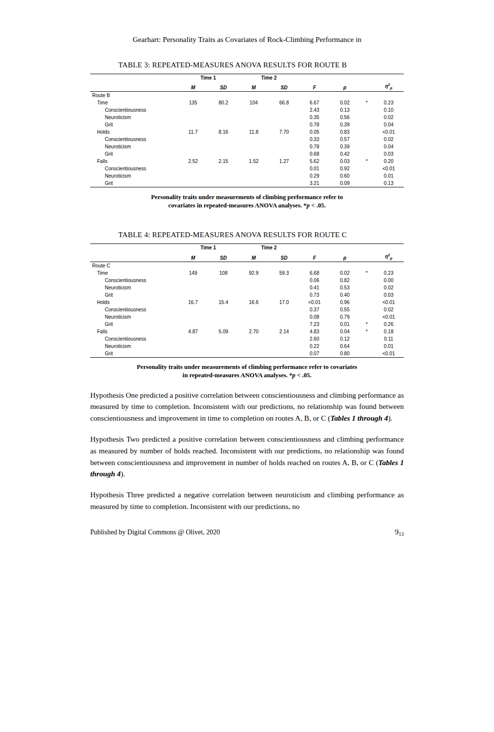Gearhart: Personality Traits as Covariates of Rock-Climbing Performance in
TABLE 3: REPEATED-MEASURES ANOVA RESULTS FOR ROUTE B
| | Time 1 | Time 2 | | | | |
| | M | SD | M | SD | F | p | | η 2 p |
| Route B | | | | | | | | |
| Time | 135 | 80.2 | 104 | 66.8 | 6.67 | 0.02 | * | 0.23 |
| Conscientiousness | | | | | 2.43 | 0.13 | | 0.10 |
| Neuroticism | | | | | 0.35 | 0.56 | | 0.02 |
| Grit | | | | | 0.78 | 0.39 | | 0.04 |
| Holds | 11.7 | 8.16 | 11.8 | 7.70 | 0.05 | 0.83 | | <0.01 |
| Conscientiousness | | | | | 0.33 | 0.57 | | 0.02 |
| Neuroticism | | | | | 0.78 | 0.39 | | 0.04 |
| Grit | | | | | 0.68 | 0.42 | | 0.03 |
| Falls | 2.52 | 2.15 | 1.52 | 1.27 | 5.62 | 0.03 | * | 0.20 |
| Conscientiousness | | | | | 0.01 | 0.92 | | <0.01 |
| Neuroticism | | | | | 0.29 | 0.60 | | 0.01 |
| Grit | | | | | 3.21 | 0.09 | | 0.13 |
Personality traits under measurements of climbing performance refer to
covariates in repeated-measures ANOVA analyses. *p < .05.
TABLE 4: REPEATED-MEASURES ANOVA RESULTS FOR ROUTE C
| | Time 1 | Time 2 | | | | |
| | M | SD | M | SD | F | p | | η 2 p |
| Route C | | | | | | | | |
| Time | 149 | 108 | 92.9 | 59.3 | 6.68 | 0.02 | * | 0.23 |
| Conscientiousness | | | | | 0.06 | 0.82 | | 0.00 |
| Neuroticism | | | | | 0.41 | 0.53 | | 0.02 |
| Grit | | | | | 0.73 | 0.40 | | 0.03 |
| Holds | 16.7 | 15.4 | 16.6 | 17.0 | <0.01 | 0.96 | | <0.01 |
| Conscientiousness | | | | | 0.37 | 0.55 | | 0.02 |
| Neuroticism | | | | | 0.08 | 0.79 | | <0.01 |
| Grit | | | | | 7.23 | 0.01 | * | 0.26 |
| Falls | 4.87 | 5.09 | 2.70 | 2.14 | 4.83 | 0.04 | * | 0.18 |
| Conscientiousness | | | | | 2.60 | 0.12 | | 0.11 |
| Neuroticism | | | | | 0.22 | 0.64 | | 0.01 |
| Grit | | | | | 0.07 | 0.80 | | <0.01 |
Personality traits under measurements of climbing performance refer to covariates
in repeated-measures ANOVA analyses. *p < .05.
Hypothesis One predicted a positive correlation between conscientiousness and climbing performance as measured by time to completion. Inconsistent with our predictions, no relationship was found between conscientiousness and improvement in time to completion on routes A, B, or C (Tables 1 through 4).
Hypothesis Two predicted a positive correlation between conscientiousness and climbing performance as measured by number of holds reached. Inconsistent with our predictions, no relationship was found between conscientiousness and improvement in number of holds reached on routes A, B, or C (Tables 1 through 4).
Hypothesis Three predicted a negative correlation between neuroticism and climbing performance as measured by time to completion. Inconsistent with our predictions, no
Published by Digital Commons @ Olivet, 2020
913